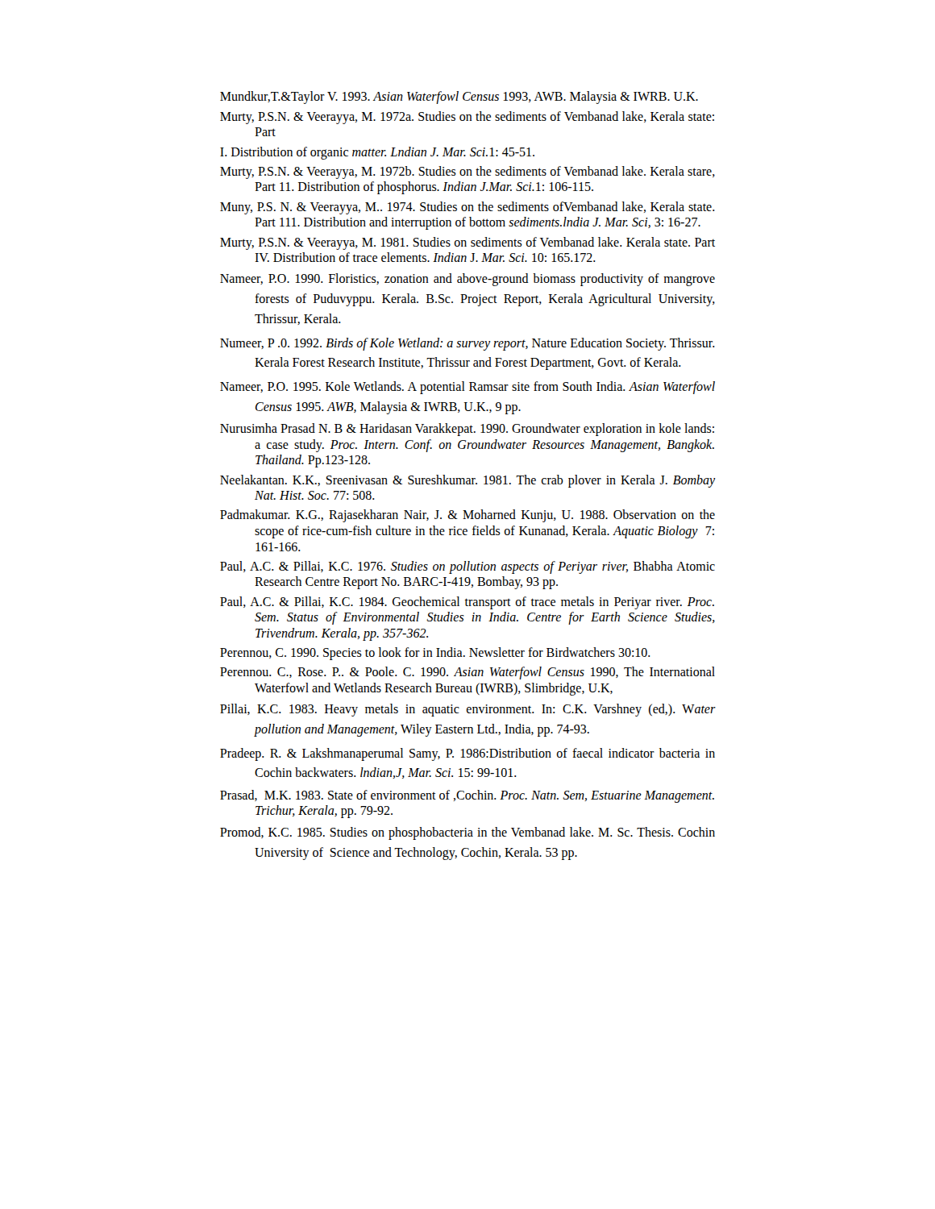Mundkur,T.&Taylor V. 1993. Asian Waterfowl Census 1993, AWB. Malaysia & IWRB. U.K.
Murty, P.S.N. & Veerayya, M. 1972a. Studies on the sediments of Vembanad lake, Kerala state: Part
I. Distribution of organic matter. Lndian J. Mar. Sci. 1: 45-51.
Murty, P.S.N. & Veerayya, M. 1972b. Studies on the sediments of Vembanad lake. Kerala stare, Part 11. Distribution of phosphorus. Indian J.Mar. Sci. 1: 106-115.
Muny, P.S. N. & Veerayya, M.. 1974. Studies on the sediments ofVembanad lake, Kerala state. Part 111. Distribution and interruption of bottom sediments.lndia J. Mar. Sci, 3: 16-27.
Murty, P.S.N. & Veerayya, M. 1981. Studies on sediments of Vembanad lake. Kerala state. Part IV. Distribution of trace elements. Indian J. Mar. Sci. 10: 165.172.
Nameer, P.O. 1990. Floristics, zonation and above-ground biomass productivity of mangrove forests of Puduvyppu. Kerala. B.Sc. Project Report, Kerala Agricultural University, Thrissur, Kerala.
Numeer, P .0. 1992. Birds of Kole Wetland: a survey report, Nature Education Society. Thrissur. Kerala Forest Research Institute, Thrissur and Forest Department, Govt. of Kerala.
Nameer, P.O. 1995. Kole Wetlands. A potential Ramsar site from South India. Asian Waterfowl Census 1995. AWB, Malaysia & IWRB, U.K., 9 pp.
Nurusimha Prasad N. B & Haridasan Varakkepat. 1990. Groundwater exploration in kole lands: a case study. Proc. Intern. Conf. on Groundwater Resources Management, Bangkok. Thailand. Pp.123-128.
Neelakantan. K.K., Sreenivasan & Sureshkumar. 1981. The crab plover in Kerala J. Bombay Nat. Hist. Soc. 77: 508.
Padmakumar. K.G., Rajasekharan Nair, J. & Moharned Kunju, U. 1988. Observation on the scope of rice-cum-fish culture in the rice fields of Kunanad, Kerala. Aquatic Biology 7: 161-166.
Paul, A.C. & Pillai, K.C. 1976. Studies on pollution aspects of Periyar river, Bhabha Atomic Research Centre Report No. BARC-I-419, Bombay, 93 pp.
Paul, A.C. & Pillai, K.C. 1984. Geochemical transport of trace metals in Periyar river. Proc. Sem. Status of Environmental Studies in India. Centre for Earth Science Studies, Trivendrum. Kerala, pp. 357-362.
Perennou, C. 1990. Species to look for in India. Newsletter for Birdwatchers 30:10.
Perennou. C., Rose. P.. & Poole. C. 1990. Asian Waterfowl Census 1990, The International Waterfowl and Wetlands Research Bureau (IWRB), Slimbridge, U.K,
Pillai, K.C. 1983. Heavy metals in aquatic environment. In: C.K. Varshney (ed,). Water pollution and Management, Wiley Eastern Ltd., India, pp. 74-93.
Pradeep. R. & Lakshmanaperumal Samy, P. 1986:Distribution of faecal indicator bacteria in Cochin backwaters. lndian,J, Mar. Sci. 15: 99-101.
Prasad, M.K. 1983. State of environment of ,Cochin. Proc. Natn. Sem, Estuarine Management. Trichur, Kerala, pp. 79-92.
Promod, K.C. 1985. Studies on phosphobacteria in the Vembanad lake. M. Sc. Thesis. Cochin University of Science and Technology, Cochin, Kerala. 53 pp.